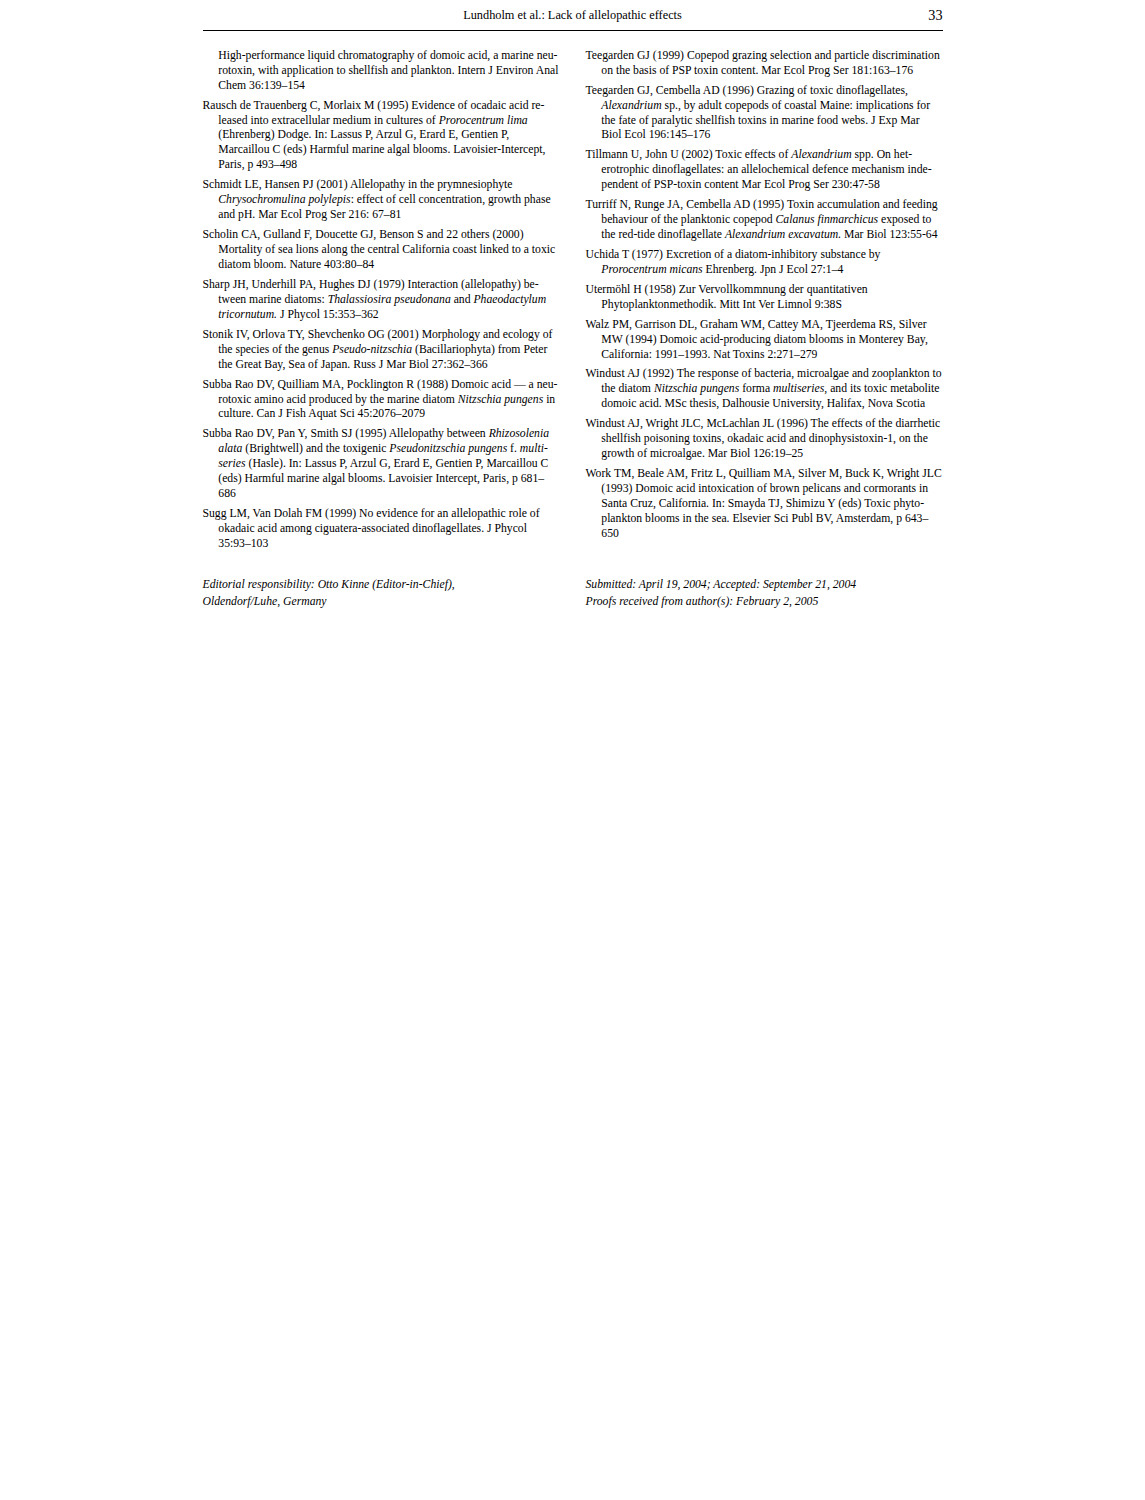Lundholm et al.: Lack of allelopathic effects 33
High-performance liquid chromatography of domoic acid, a marine neurotoxin, with application to shellfish and plankton. Intern J Environ Anal Chem 36:139–154
Rausch de Trauenberg C, Morlaix M (1995) Evidence of ocadaic acid released into extracellular medium in cultures of Prorocentrum lima (Ehrenberg) Dodge. In: Lassus P, Arzul G, Erard E, Gentien P, Marcaillou C (eds) Harmful marine algal blooms. Lavoisier-Intercept, Paris, p 493–498
Schmidt LE, Hansen PJ (2001) Allelopathy in the prymnesiophyte Chrysochromulina polylepis: effect of cell concentration, growth phase and pH. Mar Ecol Prog Ser 216: 67–81
Scholin CA, Gulland F, Doucette GJ, Benson S and 22 others (2000) Mortality of sea lions along the central California coast linked to a toxic diatom bloom. Nature 403:80–84
Sharp JH, Underhill PA, Hughes DJ (1979) Interaction (allelopathy) between marine diatoms: Thalassiosira pseudonana and Phaeodactylum tricornutum. J Phycol 15:353–362
Stonik IV, Orlova TY, Shevchenko OG (2001) Morphology and ecology of the species of the genus Pseudo-nitzschia (Bacillariophyta) from Peter the Great Bay, Sea of Japan. Russ J Mar Biol 27:362–366
Subba Rao DV, Quilliam MA, Pocklington R (1988) Domoic acid — a neurotoxic amino acid produced by the marine diatom Nitzschia pungens in culture. Can J Fish Aquat Sci 45:2076–2079
Subba Rao DV, Pan Y, Smith SJ (1995) Allelopathy between Rhizosolenia alata (Brightwell) and the toxigenic Pseudonitzschia pungens f. multiseries (Hasle). In: Lassus P, Arzul G, Erard E, Gentien P, Marcaillou C (eds) Harmful marine algal blooms. Lavoisier Intercept, Paris, p 681–686
Sugg LM, Van Dolah FM (1999) No evidence for an allelopathic role of okadaic acid among ciguatera-associated dinoflagellates. J Phycol 35:93–103
Teegarden GJ (1999) Copepod grazing selection and particle discrimination on the basis of PSP toxin content. Mar Ecol Prog Ser 181:163–176
Teegarden GJ, Cembella AD (1996) Grazing of toxic dinoflagellates, Alexandrium sp., by adult copepods of coastal Maine: implications for the fate of paralytic shellfish toxins in marine food webs. J Exp Mar Biol Ecol 196:145–176
Tillmann U, John U (2002) Toxic effects of Alexandrium spp. On heterotrophic dinoflagellates: an allelochemical defence mechanism independent of PSP-toxin content Mar Ecol Prog Ser 230:47-58
Turriff N, Runge JA, Cembella AD (1995) Toxin accumulation and feeding behaviour of the planktonic copepod Calanus finmarchicus exposed to the red-tide dinoflagellate Alexandrium excavatum. Mar Biol 123:55-64
Uchida T (1977) Excretion of a diatom-inhibitory substance by Prorocentrum micans Ehrenberg. Jpn J Ecol 27:1–4
Utermöhl H (1958) Zur Vervollkommnung der quantitativen Phytoplanktonmethodik. Mitt Int Ver Limnol 9:38S
Walz PM, Garrison DL, Graham WM, Cattey MA, Tjeerdema RS, Silver MW (1994) Domoic acid-producing diatom blooms in Monterey Bay, California: 1991–1993. Nat Toxins 2:271–279
Windust AJ (1992) The response of bacteria, microalgae and zooplankton to the diatom Nitzschia pungens forma multiseries, and its toxic metabolite domoic acid. MSc thesis, Dalhousie University, Halifax, Nova Scotia
Windust AJ, Wright JLC, McLachlan JL (1996) The effects of the diarrhetic shellfish poisoning toxins, okadaic acid and dinophysistoxin-1, on the growth of microalgae. Mar Biol 126:19–25
Work TM, Beale AM, Fritz L, Quilliam MA, Silver M, Buck K, Wright JLC (1993) Domoic acid intoxication of brown pelicans and cormorants in Santa Cruz, California. In: Smayda TJ, Shimizu Y (eds) Toxic phytoplankton blooms in the sea. Elsevier Sci Publ BV, Amsterdam, p 643–650
Editorial responsibility: Otto Kinne (Editor-in-Chief),
Oldendorf/Luhe, Germany
Submitted: April 19, 2004; Accepted: September 21, 2004
Proofs received from author(s): February 2, 2005